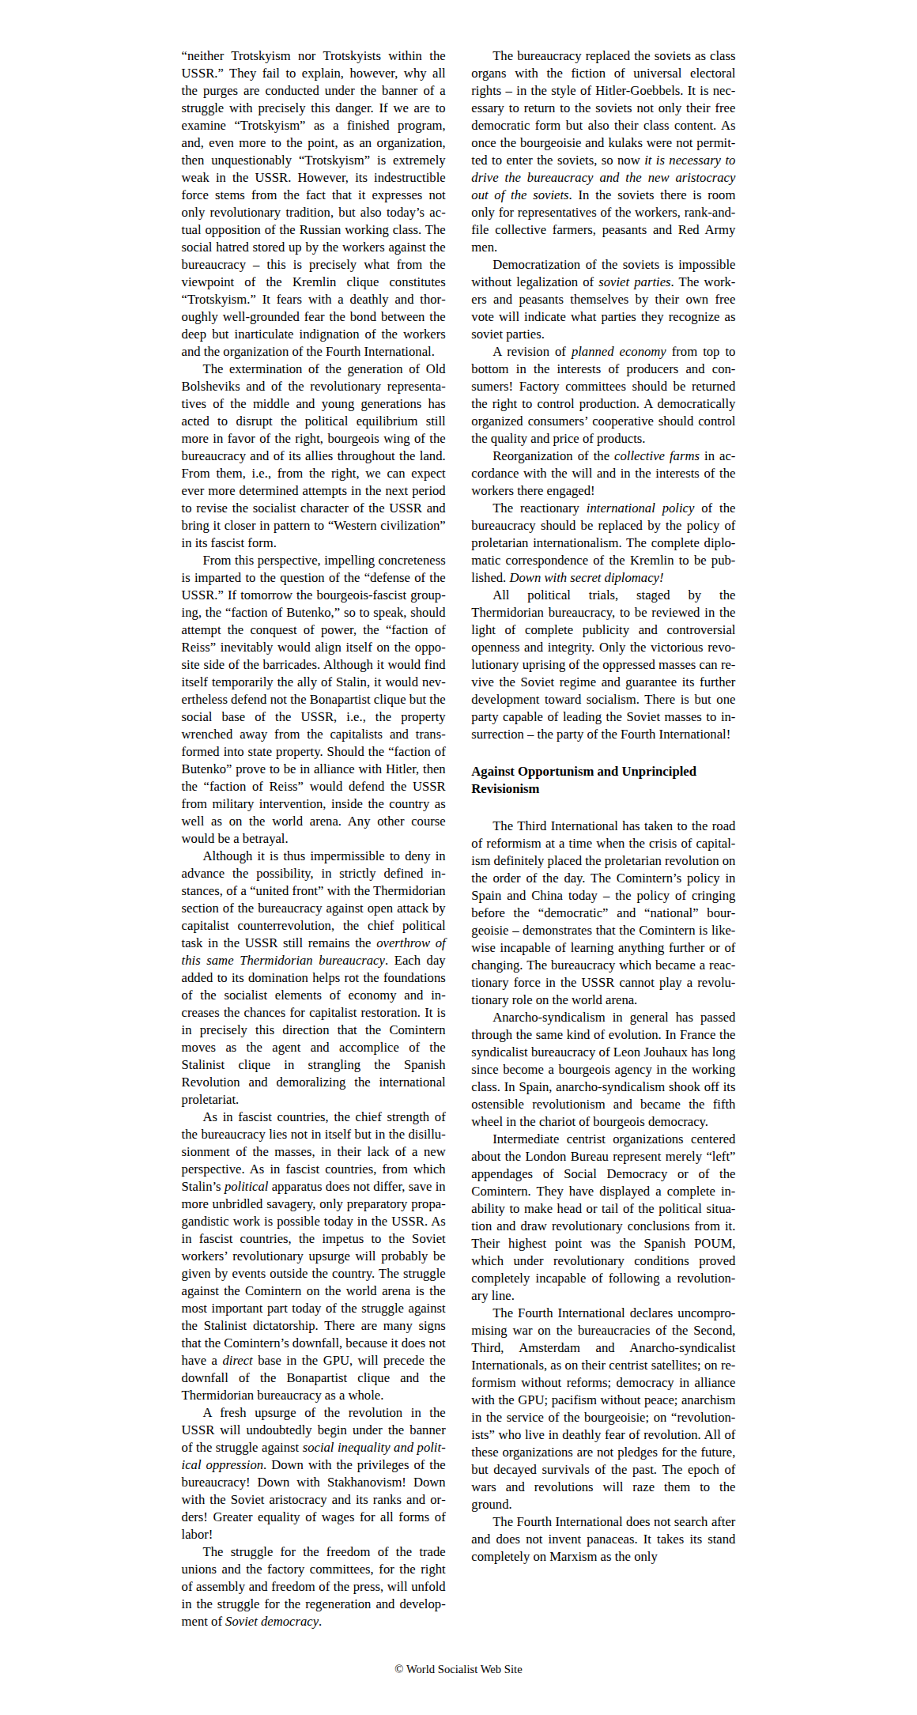“neither Trotskyism nor Trotskyists within the USSR.” They fail to explain, however, why all the purges are conducted under the banner of a struggle with precisely this danger. If we are to examine “Trotskyism” as a finished program, and, even more to the point, as an organization, then unquestionably “Trotskyism” is extremely weak in the USSR. However, its indestructible force stems from the fact that it expresses not only revolutionary tradition, but also today’s actual opposition of the Russian working class. The social hatred stored up by the workers against the bureaucracy – this is precisely what from the viewpoint of the Kremlin clique constitutes “Trotskyism.” It fears with a deathly and thoroughly well-grounded fear the bond between the deep but inarticulate indignation of the workers and the organization of the Fourth International.
The extermination of the generation of Old Bolsheviks and of the revolutionary representatives of the middle and young generations has acted to disrupt the political equilibrium still more in favor of the right, bourgeois wing of the bureaucracy and of its allies throughout the land. From them, i.e., from the right, we can expect ever more determined attempts in the next period to revise the socialist character of the USSR and bring it closer in pattern to “Western civilization” in its fascist form.
From this perspective, impelling concreteness is imparted to the question of the “defense of the USSR.” If tomorrow the bourgeois-fascist grouping, the “faction of Butenko,” so to speak, should attempt the conquest of power, the “faction of Reiss” inevitably would align itself on the opposite side of the barricades. Although it would find itself temporarily the ally of Stalin, it would nevertheless defend not the Bonapartist clique but the social base of the USSR, i.e., the property wrenched away from the capitalists and transformed into state property. Should the “faction of Butenko” prove to be in alliance with Hitler, then the “faction of Reiss” would defend the USSR from military intervention, inside the country as well as on the world arena. Any other course would be a betrayal.
Although it is thus impermissible to deny in advance the possibility, in strictly defined instances, of a “united front” with the Thermidorian section of the bureaucracy against open attack by capitalist counterrevolution, the chief political task in the USSR still remains the overthrow of this same Thermidorian bureaucracy. Each day added to its domination helps rot the foundations of the socialist elements of economy and increases the chances for capitalist restoration. It is in precisely this direction that the Comintern moves as the agent and accomplice of the Stalinist clique in strangling the Spanish Revolution and demoralizing the international proletariat.
As in fascist countries, the chief strength of the bureaucracy lies not in itself but in the disillusionment of the masses, in their lack of a new perspective. As in fascist countries, from which Stalin’s political apparatus does not differ, save in more unbridled savagery, only preparatory propagandistic work is possible today in the USSR. As in fascist countries, the impetus to the Soviet workers’ revolutionary upsurge will probably be given by events outside the country. The struggle against the Comintern on the world arena is the most important part today of the struggle against the Stalinist dictatorship. There are many signs that the Comintern’s downfall, because it does not have a direct base in the GPU, will precede the downfall of the Bonapartist clique and the Thermidorian bureaucracy as a whole.
A fresh upsurge of the revolution in the USSR will undoubtedly begin under the banner of the struggle against social inequality and political oppression. Down with the privileges of the bureaucracy! Down with Stakhanovism! Down with the Soviet aristocracy and its ranks and orders! Greater equality of wages for all forms of labor!
The struggle for the freedom of the trade unions and the factory committees, for the right of assembly and freedom of the press, will unfold in the struggle for the regeneration and development of Soviet democracy.
The bureaucracy replaced the soviets as class organs with the fiction of universal electoral rights – in the style of Hitler-Goebbels. It is necessary to return to the soviets not only their free democratic form but also their class content. As once the bourgeoisie and kulaks were not permitted to enter the soviets, so now it is necessary to drive the bureaucracy and the new aristocracy out of the soviets. In the soviets there is room only for representatives of the workers, rank-and-file collective farmers, peasants and Red Army men.
Democratization of the soviets is impossible without legalization of soviet parties. The workers and peasants themselves by their own free vote will indicate what parties they recognize as soviet parties.
A revision of planned economy from top to bottom in the interests of producers and consumers! Factory committees should be returned the right to control production. A democratically organized consumers’ cooperative should control the quality and price of products.
Reorganization of the collective farms in accordance with the will and in the interests of the workers there engaged!
The reactionary international policy of the bureaucracy should be replaced by the policy of proletarian internationalism. The complete diplomatic correspondence of the Kremlin to be published. Down with secret diplomacy!
All political trials, staged by the Thermidorian bureaucracy, to be reviewed in the light of complete publicity and controversial openness and integrity. Only the victorious revolutionary uprising of the oppressed masses can revive the Soviet regime and guarantee its further development toward socialism. There is but one party capable of leading the Soviet masses to insurrection – the party of the Fourth International!
Against Opportunism and Unprincipled Revisionism
The Third International has taken to the road of reformism at a time when the crisis of capitalism definitely placed the proletarian revolution on the order of the day. The Comintern’s policy in Spain and China today – the policy of cringing before the “democratic” and “national” bourgeoisie – demonstrates that the Comintern is likewise incapable of learning anything further or of changing. The bureaucracy which became a reactionary force in the USSR cannot play a revolutionary role on the world arena.
Anarcho-syndicalism in general has passed through the same kind of evolution. In France the syndicalist bureaucracy of Leon Jouhaux has long since become a bourgeois agency in the working class. In Spain, anarcho-syndicalism shook off its ostensible revolutionism and became the fifth wheel in the chariot of bourgeois democracy.
Intermediate centrist organizations centered about the London Bureau represent merely “left” appendages of Social Democracy or of the Comintern. They have displayed a complete inability to make head or tail of the political situation and draw revolutionary conclusions from it. Their highest point was the Spanish POUM, which under revolutionary conditions proved completely incapable of following a revolutionary line.
The Fourth International declares uncompromising war on the bureaucracies of the Second, Third, Amsterdam and Anarcho-syndicalist Internationals, as on their centrist satellites; on reformism without reforms; democracy in alliance with the GPU; pacifism without peace; anarchism in the service of the bourgeoisie; on “revolutionists” who live in deathly fear of revolution. All of these organizations are not pledges for the future, but decayed survivals of the past. The epoch of wars and revolutions will raze them to the ground.
The Fourth International does not search after and does not invent panaceas. It takes its stand completely on Marxism as the only
© World Socialist Web Site